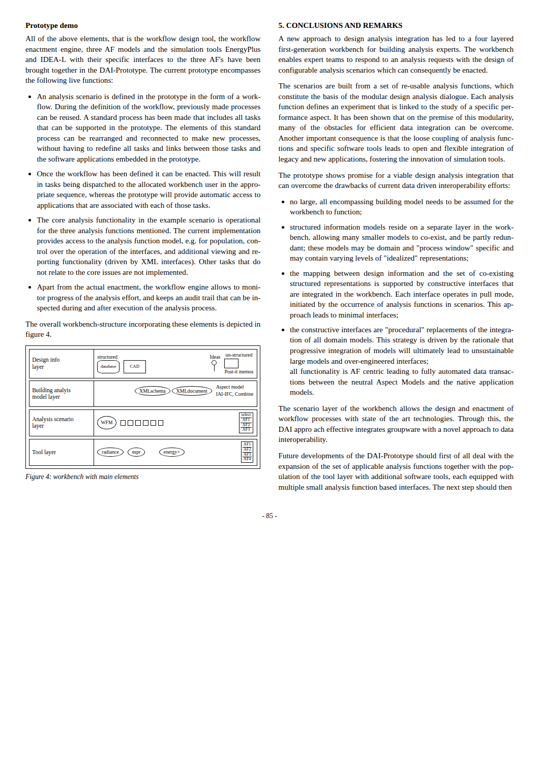Prototype demo
All of the above elements, that is the workflow design tool, the workflow enactment engine, three AF models and the simulation tools EnergyPlus and IDEA-L with their specific interfaces to the three AF's have been brought together in the DAI-Prototype. The current prototype encompasses the following live functions:
An analysis scenario is defined in the prototype in the form of a workflow. During the definition of the workflow, previously made processes can be reused. A standard process has been made that includes all tasks that can be supported in the prototype. The elements of this standard process can be rearranged and reconnected to make new processes, without having to redefine all tasks and links between those tasks and the software applications embedded in the prototype.
Once the workflow has been defined it can be enacted. This will result in tasks being dispatched to the allocated workbench user in the appropriate sequence, whereas the prototype will provide automatic access to applications that are associated with each of those tasks.
The core analysis functionality in the example scenario is operational for the three analysis functions mentioned. The current implementation provides access to the analysis function model, e.g. for population, control over the operation of the interfaces, and additional viewing and reporting functionality (driven by XML interfaces). Other tasks that do not relate to the core issues are not implemented.
Apart from the actual enactment, the workflow engine allows to monitor progress of the analysis effort, and keeps an audit trail that can be inspected during and after execution of the analysis process.
The overall workbench-structure incorporating these elements is depicted in figure 4.
Design info
layer
structured
database
CAD
Ideas
un-structured
Post-it memos
Building analyis
model layer
XMLschema
XMLdocument
Aspect model
IAI-IFC, Combine
Analysis scenario
layer
WFM
select
AF1
AF2
AF3
Tool layer
radiance espr energy+
AF1
AF2
AF3
AF4
Figure 4: workbench with main elements
5. CONCLUSIONS AND REMARKS
A new approach to design analysis integration has led to a four layered first-generation workbench for building analysis experts. The workbench enables expert teams to respond to an analysis requests with the design of configurable analysis scenarios which can consequently be enacted.
The scenarios are built from a set of re-usable analysis functions, which constitute the basis of the modular design analysis dialogue. Each analysis function defines an experiment that is linked to the study of a specific performance aspect. It has been shown that on the premise of this modularity, many of the obstacles for efficient data integration can be overcome. Another important consequence is that the loose coupling of analysis functions and specific software tools leads to open and flexible integration of legacy and new applications, fostering the innovation of simulation tools.
The prototype shows promise for a viable design analysis integration that can overcome the drawbacks of current data driven interoperability efforts:
no large, all encompassing building model needs to be assumed for the workbench to function;
structured information models reside on a separate layer in the workbench, allowing many smaller models to co-exist, and be partly redundant; these models may be domain and "process window" specific and may contain varying levels of "idealized" representations;
the mapping between design information and the set of co-existing structured representations is supported by constructive interfaces that are integrated in the workbench. Each interface operates in pull mode, initiated by the occurrence of analysis functions in scenarios. This approach leads to minimal interfaces;
the constructive interfaces are "procedural" replacements of the integration of all domain models. This strategy is driven by the rationale that progressive integration of models will ultimately lead to unsustainable large models and over-engineered interfaces;
all functionality is AF centric leading to fully automated data transactions between the neutral Aspect Models and the native application models.
The scenario layer of the workbench allows the design and enactment of workflow processes with state of the art technologies. Through this, the DAI appro ach effective integrates groupware with a novel approach to data interoperability.
Future developments of the DAI-Prototype should first of all deal with the expansion of the set of applicable analysis functions together with the population of the tool layer with additional software tools, each equipped with multiple small analysis function based interfaces. The next step should then
- 85 -